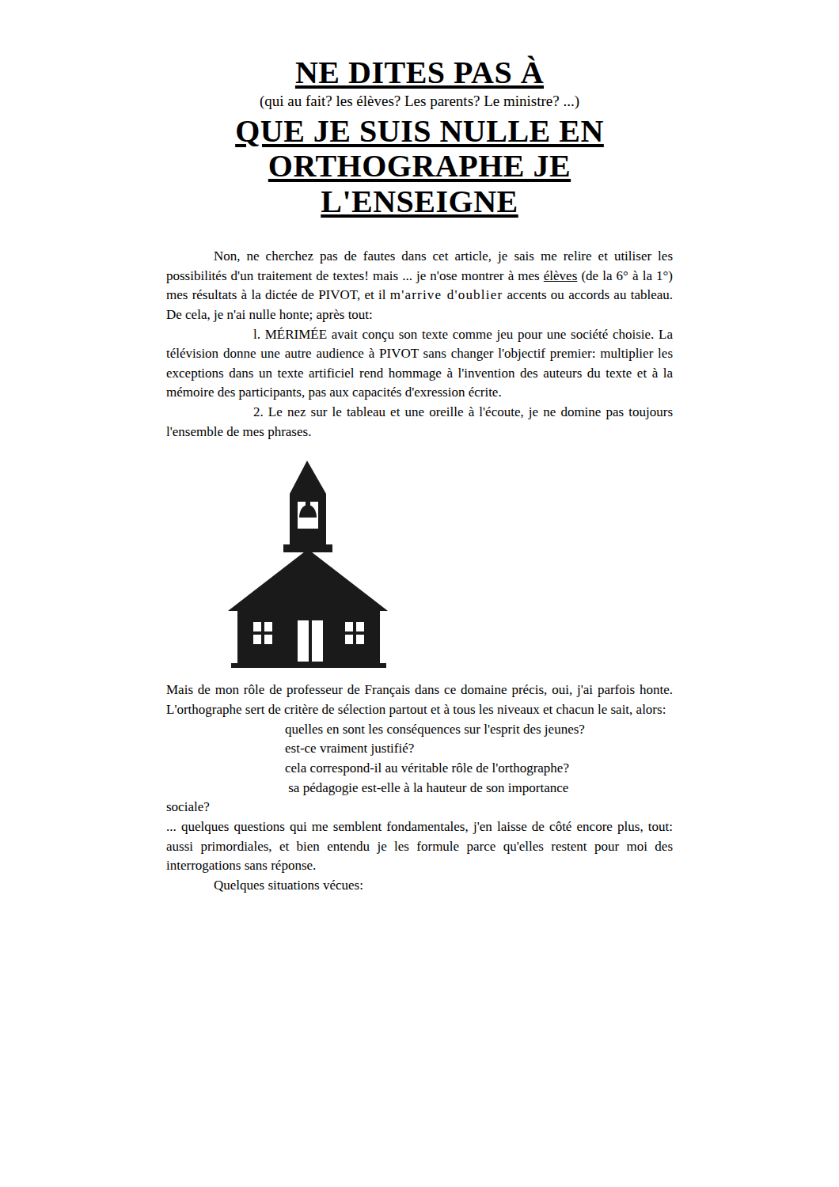NE DITES PAS À
(qui au fait? les élèves? Les parents? Le ministre? ...)
QUE JE SUIS NULLE EN ORTHOGRAPHE JE L'ENSEIGNE
Non, ne cherchez pas de fautes dans cet article, je sais me relire et utiliser les possibilités d'un traitement de textes! mais ... je n'ose montrer à mes élèves (de la 6° à la 1°) mes résultats à la dictée de PIVOT, et il m'arrive d'oublier accents ou accords au tableau. De cela, je n'ai nulle honte; après tout:
l. MÉRIMÉE avait conçu son texte comme jeu pour une société choisie. La télévision donne une autre audience à PIVOT sans changer l'objectif premier: multiplier les exceptions dans un texte artificiel rend hommage à l'invention des auteurs du texte et à la mémoire des participants, pas aux capacités d'exression écrite.
2. Le nez sur le tableau et une oreille à l'écoute, je ne domine pas toujours l'ensemble de mes phrases.
Mais de mon rôle de professeur de Français dans ce domaine précis, oui, j'ai parfois honte. L'orthographe sert de critère de sélection partout et à tous les niveaux et chacun le sait, alors:
quelles en sont les conséquences sur l'esprit des jeunes?
est-ce vraiment justifié?
cela correspond-il au véritable rôle de l'orthographe?
sa pédagogie est-elle à la hauteur de son importance
sociale?
... quelques questions qui me semblent fondamentales, j'en laisse de côté encore plus, tout: aussi primordiales, et bien entendu je les formule parce qu'elles restent pour moi des interrogations sans réponse.
Quelques situations vécues: